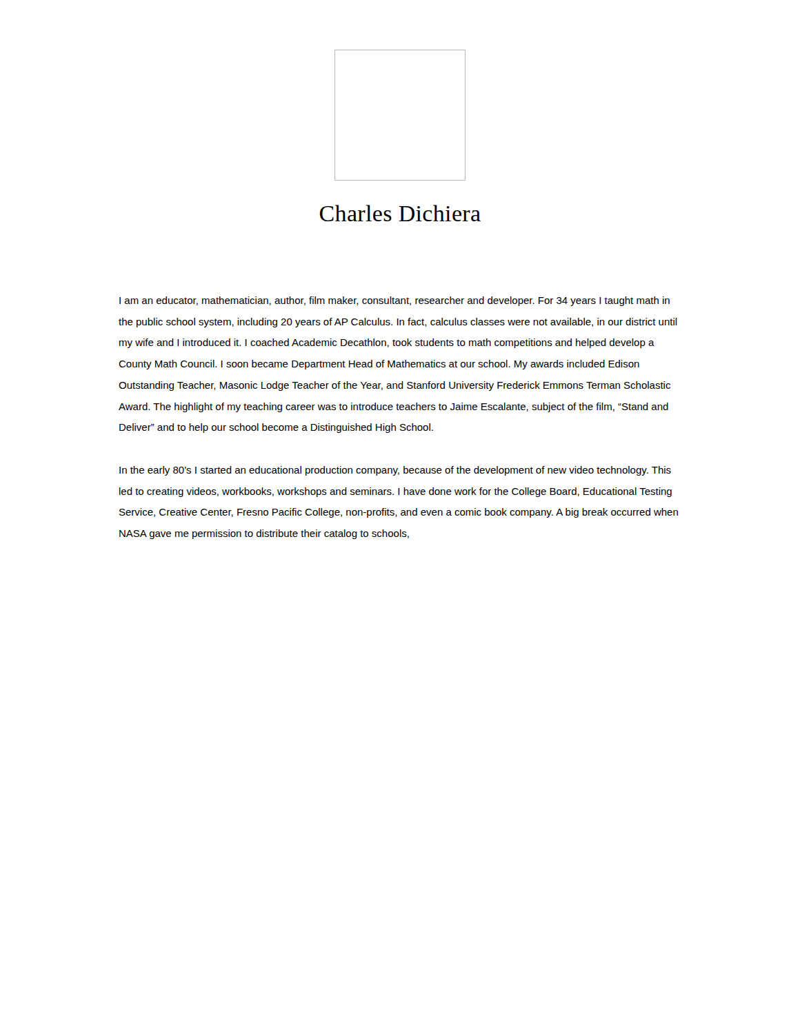Charles Dichiera
I am an educator, mathematician, author, film maker, consultant, researcher and developer. For 34 years I taught math in the public school system, including 20 years of AP Calculus. In fact, calculus classes were not available, in our district until my wife and I introduced it. I coached Academic Decathlon, took students to math competitions and helped develop a County Math Council. I soon became Department Head of Mathematics at our school. My awards included Edison Outstanding Teacher, Masonic Lodge Teacher of the Year, and Stanford University Frederick Emmons Terman Scholastic Award. The highlight of my teaching career was to introduce teachers to Jaime Escalante, subject of the film, “Stand and Deliver” and to help our school become a Distinguished High School.
In the early 80’s I started an educational production company, because of the development of new video technology. This led to creating videos, workbooks, workshops and seminars. I have done work for the College Board, Educational Testing Service, Creative Center, Fresno Pacific College, non-profits, and even a comic book company. A big break occurred when NASA gave me permission to distribute their catalog to schools,